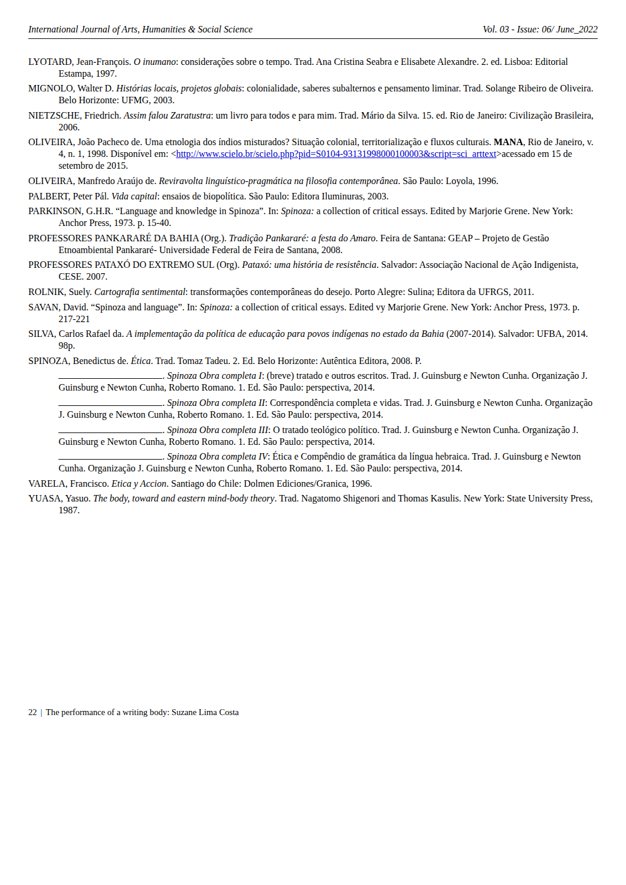International Journal of Arts, Humanities & Social Science Vol. 03 - Issue: 06/ June_2022
LYOTARD, Jean-François. O inumano: considerações sobre o tempo. Trad. Ana Cristina Seabra e Elisabete Alexandre. 2. ed. Lisboa: Editorial Estampa, 1997.
MIGNOLO, Walter D. Histórias locais, projetos globais: colonialidade, saberes subalternos e pensamento liminar. Trad. Solange Ribeiro de Oliveira. Belo Horizonte: UFMG, 2003.
NIETZSCHE, Friedrich. Assim falou Zaratustra: um livro para todos e para mim. Trad. Mário da Silva. 15. ed. Rio de Janeiro: Civilização Brasileira, 2006.
OLIVEIRA, João Pacheco de. Uma etnologia dos índios misturados? Situação colonial, territorialização e fluxos culturais. MANA, Rio de Janeiro, v. 4, n. 1, 1998. Disponível em: <http://www.scielo.br/scielo.php?pid=S0104-93131998000100003&script=sci_arttext>acessado em 15 de setembro de 2015.
OLIVEIRA, Manfredo Araújo de. Reviravolta linguístico-pragmática na filosofia contemporânea. São Paulo: Loyola, 1996.
PALBERT, Peter Pál. Vida capital: ensaios de biopolítica. São Paulo: Editora Iluminuras, 2003.
PARKINSON, G.H.R. “Language and knowledge in Spinoza”. In: Spinoza: a collection of critical essays. Edited by Marjorie Grene. New York: Anchor Press, 1973. p. 15-40.
PROFESSORES PANKARARÉ DA BAHIA (Org.). Tradição Pankararé: a festa do Amaro. Feira de Santana: GEAP – Projeto de Gestão Etnoambiental Pankararé- Universidade Federal de Feira de Santana, 2008.
PROFESSORES PATAXÓ DO EXTREMO SUL (Org). Pataxó: uma história de resistência. Salvador: Associação Nacional de Ação Indigenista, CESE. 2007.
ROLNIK, Suely. Cartografia sentimental: transformações contemporâneas do desejo. Porto Alegre: Sulina; Editora da UFRGS, 2011.
SAVAN, David. “Spinoza and language”. In: Spinoza: a collection of critical essays. Edited vy Marjorie Grene. New York: Anchor Press, 1973. p. 217-221
SILVA, Carlos Rafael da. A implementação da política de educação para povos indígenas no estado da Bahia (2007-2014). Salvador: UFBA, 2014. 98p.
SPINOZA, Benedictus de. Ética. Trad. Tomaz Tadeu. 2. Ed. Belo Horizonte: Autêntica Editora, 2008. P.
. Spinoza Obra completa I: (breve) tratado e outros escritos. Trad. J. Guinsburg e Newton Cunha. Organização J. Guinsburg e Newton Cunha, Roberto Romano. 1. Ed. São Paulo: perspectiva, 2014.
. Spinoza Obra completa II: Correspondência completa e vidas. Trad. J. Guinsburg e Newton Cunha. Organização J. Guinsburg e Newton Cunha, Roberto Romano. 1. Ed. São Paulo: perspectiva, 2014.
. Spinoza Obra completa III: O tratado teológico político. Trad. J. Guinsburg e Newton Cunha. Organização J. Guinsburg e Newton Cunha, Roberto Romano. 1. Ed. São Paulo: perspectiva, 2014.
. Spinoza Obra completa IV: Ética e Compêndio de gramática da língua hebraica. Trad. J. Guinsburg e Newton Cunha. Organização J. Guinsburg e Newton Cunha, Roberto Romano. 1. Ed. São Paulo: perspectiva, 2014.
VARELA, Francisco. Etica y Accion. Santiago do Chile: Dolmen Ediciones/Granica, 1996.
YUASA, Yasuo. The body, toward and eastern mind-body theory. Trad. Nagatomo Shigenori and Thomas Kasulis. New York: State University Press, 1987.
22|The performance of a writing body: Suzane Lima Costa